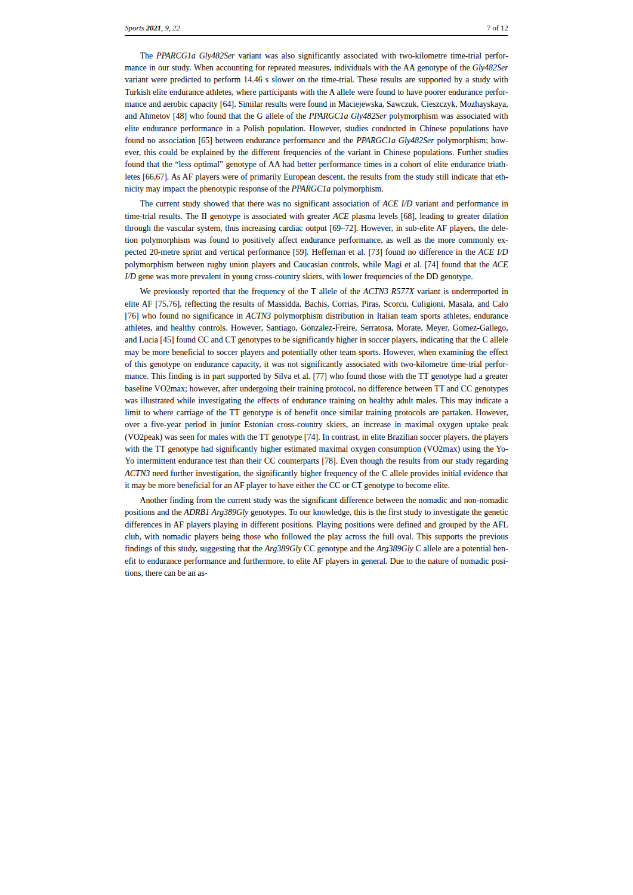Sports 2021, 9, 22 7 of 12
The PPARCG1a Gly482Ser variant was also significantly associated with two-kilometre time-trial performance in our study. When accounting for repeated measures, individuals with the AA genotype of the Gly482Ser variant were predicted to perform 14.46 s slower on the time-trial. These results are supported by a study with Turkish elite endurance athletes, where participants with the A allele were found to have poorer endurance performance and aerobic capacity [64]. Similar results were found in Maciejewska, Sawczuk, Cieszczyk, Mozhayskaya, and Ahmetov [48] who found that the G allele of the PPARGC1a Gly482Ser polymorphism was associated with elite endurance performance in a Polish population. However, studies conducted in Chinese populations have found no association [65] between endurance performance and the PPARGC1a Gly482Ser polymorphism; however, this could be explained by the different frequencies of the variant in Chinese populations. Further studies found that the “less optimal” genotype of AA had better performance times in a cohort of elite endurance triathletes [66,67]. As AF players were of primarily European descent, the results from the study still indicate that ethnicity may impact the phenotypic response of the PPARGC1a polymorphism.
The current study showed that there was no significant association of ACE I/D variant and performance in time-trial results. The II genotype is associated with greater ACE plasma levels [68], leading to greater dilation through the vascular system, thus increasing cardiac output [69–72]. However, in sub-elite AF players, the deletion polymorphism was found to positively affect endurance performance, as well as the more commonly expected 20-metre sprint and vertical performance [59]. Heffernan et al. [73] found no difference in the ACE I/D polymorphism between rugby union players and Caucasian controls, while Magi et al. [74] found that the ACE I/D gene was more prevalent in young cross-country skiers, with lower frequencies of the DD genotype.
We previously reported that the frequency of the T allele of the ACTN3 R577X variant is underreported in elite AF [75,76], reflecting the results of Massidda, Bachis, Corrias, Piras, Scorcu, Culigioni, Masala, and Calo [76] who found no significance in ACTN3 polymorphism distribution in Italian team sports athletes, endurance athletes, and healthy controls. However, Santiago, Gonzalez-Freire, Serratosa, Morate, Meyer, Gomez-Gallego, and Lucia [45] found CC and CT genotypes to be significantly higher in soccer players, indicating that the C allele may be more beneficial to soccer players and potentially other team sports. However, when examining the effect of this genotype on endurance capacity, it was not significantly associated with two-kilometre time-trial performance. This finding is in part supported by Silva et al. [77] who found those with the TT genotype had a greater baseline VO2max; however, after undergoing their training protocol, no difference between TT and CC genotypes was illustrated while investigating the effects of endurance training on healthy adult males. This may indicate a limit to where carriage of the TT genotype is of benefit once similar training protocols are partaken. However, over a five-year period in junior Estonian cross-country skiers, an increase in maximal oxygen uptake peak (VO2peak) was seen for males with the TT genotype [74]. In contrast, in elite Brazilian soccer players, the players with the TT genotype had significantly higher estimated maximal oxygen consumption (VO2max) using the Yo-Yo intermittent endurance test than their CC counterparts [78]. Even though the results from our study regarding ACTN3 need further investigation, the significantly higher frequency of the C allele provides initial evidence that it may be more beneficial for an AF player to have either the CC or CT genotype to become elite.
Another finding from the current study was the significant difference between the nomadic and non-nomadic positions and the ADRB1 Arg389Gly genotypes. To our knowledge, this is the first study to investigate the genetic differences in AF players playing in different positions. Playing positions were defined and grouped by the AFL club, with nomadic players being those who followed the play across the full oval. This supports the previous findings of this study, suggesting that the Arg389Gly CC genotype and the Arg389Gly C allele are a potential benefit to endurance performance and furthermore, to elite AF players in general. Due to the nature of nomadic positions, there can be an as-